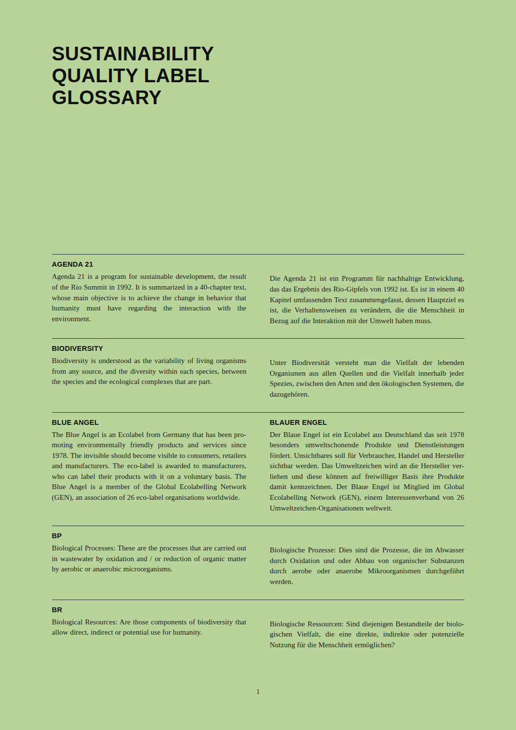Sustainability
Quality Label
Glossary
Agenda 21
Agenda 21 is a program for sustainable development, the result of the Rio Summit in 1992. It is summarized in a 40-chapter text, whose main objective is to achieve the change in behavior that humanity must have regarding the interaction with the environment.
Die Agenda 21 ist ein Programm für nachhaltige Entwicklung, das das Ergebnis des Rio-Gipfels von 1992 ist. Es ist in einem 40 Kapitel umfassenden Text zusammengefasst, dessen Hauptziel es ist, die Verhaltensweisen zu verändern, die die Menschheit in Bezug auf die Interaktion mit der Umwelt haben muss.
Biodiversity
Biodiversity is understood as the variability of living organisms from any source, and the diversity within each species, between the species and the ecological complexes that are part.
Unter Biodiversität versteht man die Vielfalt der lebenden Organismen aus allen Quellen und die Vielfalt innerhalb jeder Spezies, zwischen den Arten und den ökologischen Systemen, die dazugehören.
Blue Angel
The Blue Angel is an Ecolabel from Germany that has been promoting environmentally friendly products and services since 1978. The invisible should become visible to consumers, retailers and manufacturers. The eco-label is awarded to manufacturers, who can label their products with it on a voluntary basis. The Blue Angel is a member of the Global Ecolabelling Network (GEN), an association of 26 eco-label organisations worldwide.
Blauer Engel
Der Blaue Engel ist ein Ecolabel aus Deutschland das seit 1978 besonders umweltschonende Produkte und Dienstleistungen fördert. Unsichtbares soll für Verbraucher, Handel und Hersteller sichtbar werden. Das Umweltzeichen wird an die Hersteller verliehen und diese können auf freiwilliger Basis ihre Produkte damit kennzeichnen. Der Blaue Engel ist Mitglied im Global Ecolabelling Network (GEN), einem Interessenverband von 26 Umweltzeichen-Organisationen weltweit.
BP
Biological Processes: These are the processes that are carried out in wastewater by oxidation and / or reduction of organic matter by aerobic or anaerobic microorganisms.
Biologische Prozesse: Dies sind die Prozesse, die im Abwasser durch Oxidation und oder Abbau von organischer Substanzen durch aerobe oder anaerobe Mikroorganismen durchgeführt werden.
BR
Biological Resources: Are those components of biodiversity that allow direct, indirect or potential use for humanity.
Biologische Ressourcen: Sind diejenigen Bestandteile der biologischen Vielfalt, die eine direkte, indirekte oder potenzielle Nutzung für die Menschheit ermöglichen?
1